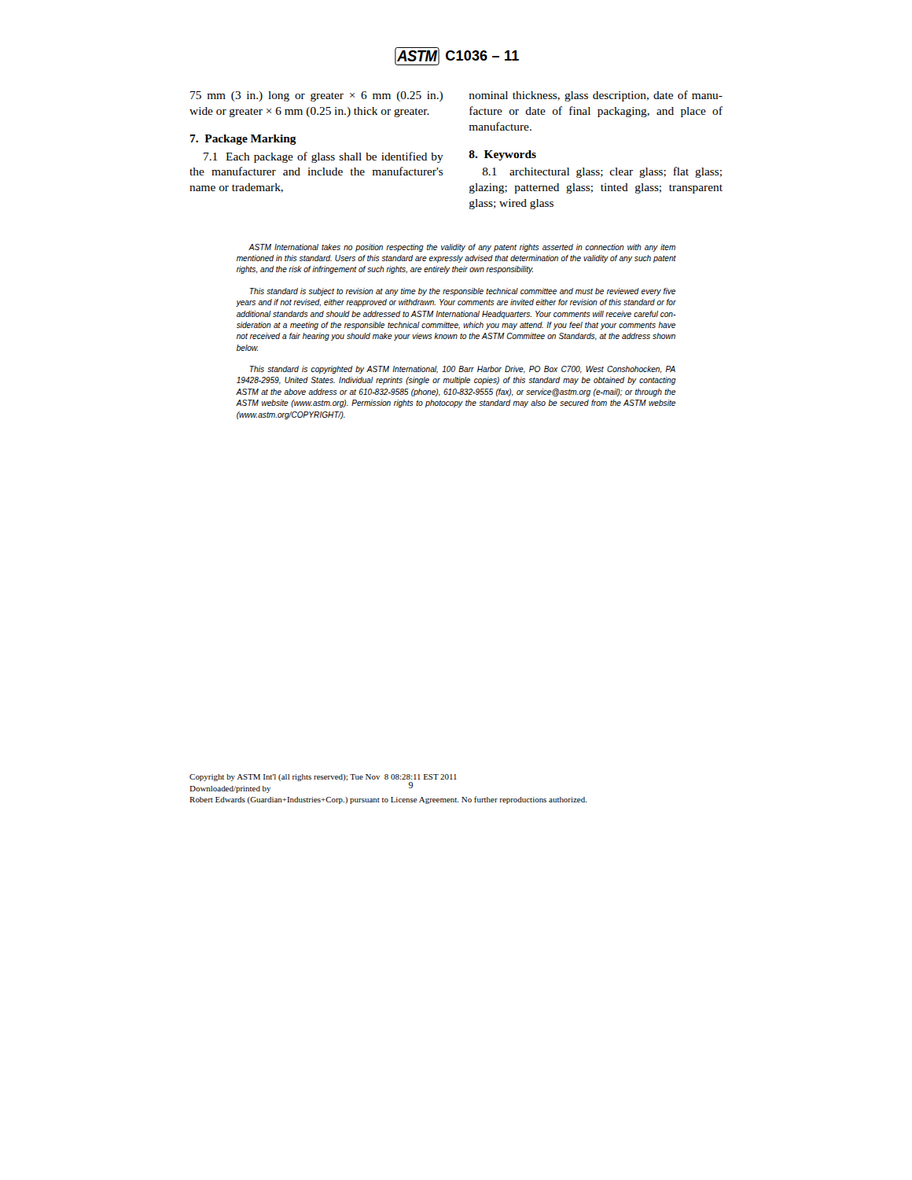ASTM C1036 – 11
75 mm (3 in.) long or greater × 6 mm (0.25 in.) wide or greater × 6 mm (0.25 in.) thick or greater.
7. Package Marking
7.1 Each package of glass shall be identified by the manufacturer and include the manufacturer's name or trademark,
nominal thickness, glass description, date of manufacture or date of final packaging, and place of manufacture.
8. Keywords
8.1 architectural glass; clear glass; flat glass; glazing; patterned glass; tinted glass; transparent glass; wired glass
ASTM International takes no position respecting the validity of any patent rights asserted in connection with any item mentioned in this standard. Users of this standard are expressly advised that determination of the validity of any such patent rights, and the risk of infringement of such rights, are entirely their own responsibility.
This standard is subject to revision at any time by the responsible technical committee and must be reviewed every five years and if not revised, either reapproved or withdrawn. Your comments are invited either for revision of this standard or for additional standards and should be addressed to ASTM International Headquarters. Your comments will receive careful consideration at a meeting of the responsible technical committee, which you may attend. If you feel that your comments have not received a fair hearing you should make your views known to the ASTM Committee on Standards, at the address shown below.
This standard is copyrighted by ASTM International, 100 Barr Harbor Drive, PO Box C700, West Conshohocken, PA 19428-2959, United States. Individual reprints (single or multiple copies) of this standard may be obtained by contacting ASTM at the above address or at 610-832-9585 (phone), 610-832-9555 (fax), or service@astm.org (e-mail); or through the ASTM website (www.astm.org). Permission rights to photocopy the standard may also be secured from the ASTM website (www.astm.org/COPYRIGHT/).
Copyright by ASTM Int'l (all rights reserved); Tue Nov 8 08:28:11 EST 2011
Downloaded/printed by
Robert Edwards (Guardian+Industries+Corp.) pursuant to License Agreement. No further reproductions authorized.
9